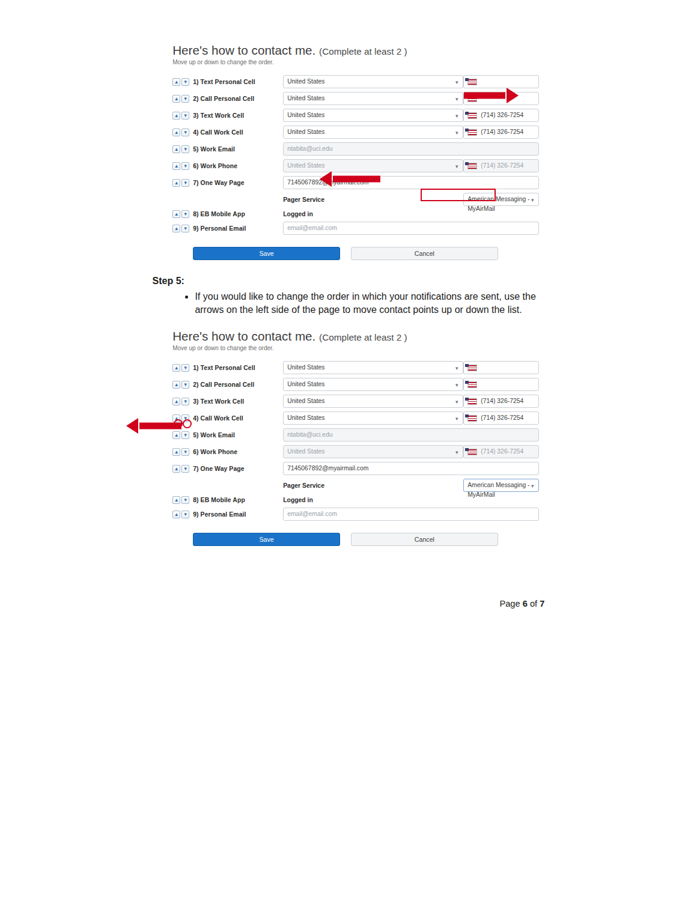Here's how to contact me. (Complete at least 2 )
Move up or down to change the order.
| ▲ ▼ | 1) Text Personal Cell | United States | |
| ▲ ▼ | 2) Call Personal Cell | United States | |
| ▲ ▼ | 3) Text Work Cell | United States | (714) 326-7254 |
| ▲ ▼ | 4) Call Work Cell | United States | (714) 326-7254 |
| ▲ ▼ | 5) Work Email | ntabita@uci.edu |
| ▲ ▼ | 6) Work Phone | United States | (714) 326-7254 |
| ▲ ▼ | 7) One Way Page | 7145067892@myairmail.com |
| | | Pager Service | American Messaging - MyAirMail |
| ▲ ▼ | 8) EB Mobile App | Logged in |
| ▲ ▼ | 9) Personal Email | email@email.com |
Save
Cancel
Step 5:
If you would like to change the order in which your notifications are sent, use the arrows on the left side of the page to move contact points up or down the list.
Here's how to contact me. (Complete at least 2 )
Move up or down to change the order.
| ▲ ▼ | 1) Text Personal Cell | United States | |
| ▲ ▼ | 2) Call Personal Cell | United States | |
| ▲ ▼ | 3) Text Work Cell | United States | (714) 326-7254 |
| ▲ ▼ | 4) Call Work Cell | United States | (714) 326-7254 |
| ▲ ▼ | 5) Work Email | ntabita@uci.edu |
| ▲ ▼ | 6) Work Phone | United States | (714) 326-7254 |
| ▲ ▼ | 7) One Way Page | 7145067892@myairmail.com |
| | | Pager Service | American Messaging - MyAirMail |
| ▲ ▼ | 8) EB Mobile App | Logged in |
| ▲ ▼ | 9) Personal Email | email@email.com |
Save
Cancel
Page 6 of 7